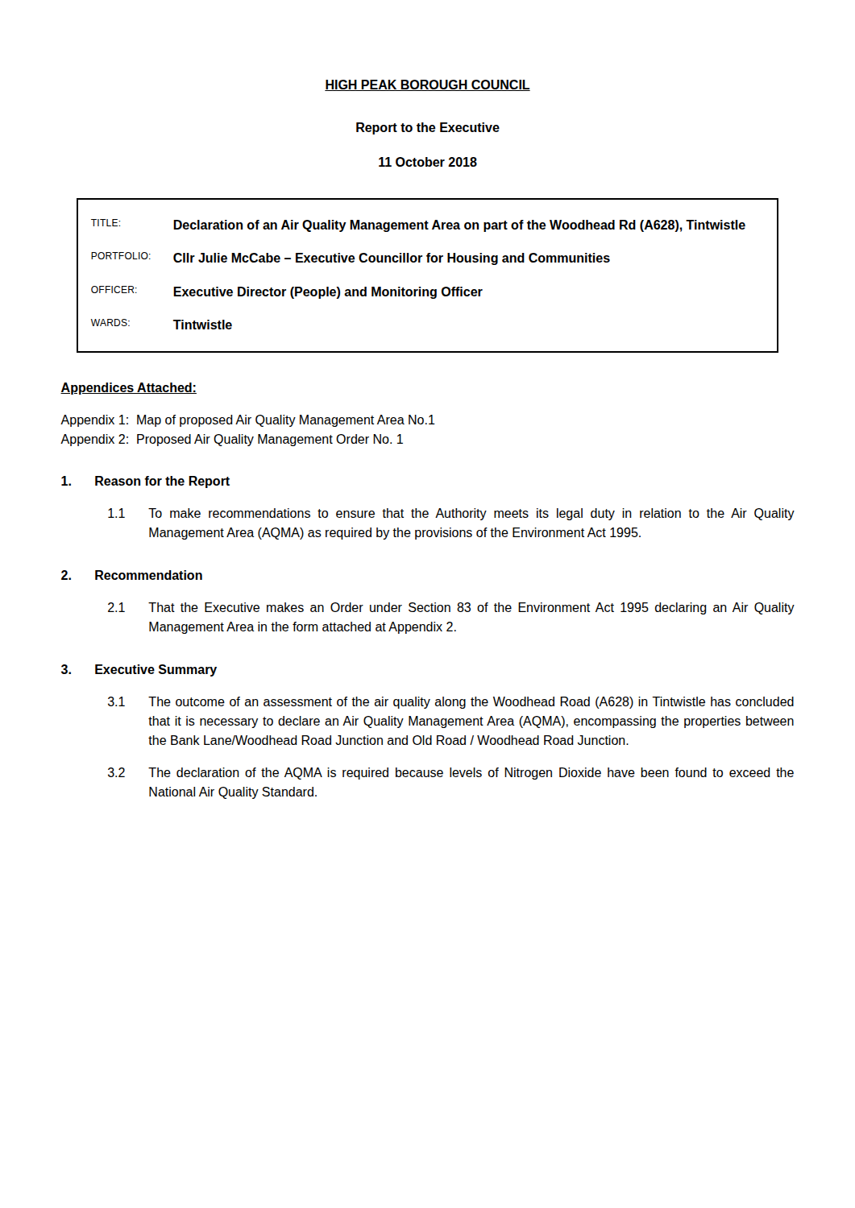HIGH PEAK BOROUGH COUNCIL
Report to the Executive
11 October 2018
| TITLE: | Declaration of an Air Quality Management Area on part of the Woodhead Rd (A628), Tintwistle |
| PORTFOLIO: | Cllr Julie McCabe – Executive Councillor for Housing and Communities |
| OFFICER: | Executive Director (People) and Monitoring Officer |
| WARDS: | Tintwistle |
Appendices Attached:
Appendix 1: Map of proposed Air Quality Management Area No.1
Appendix 2: Proposed Air Quality Management Order No. 1
1. Reason for the Report
1.1 To make recommendations to ensure that the Authority meets its legal duty in relation to the Air Quality Management Area (AQMA) as required by the provisions of the Environment Act 1995.
2. Recommendation
2.1 That the Executive makes an Order under Section 83 of the Environment Act 1995 declaring an Air Quality Management Area in the form attached at Appendix 2.
3. Executive Summary
3.1 The outcome of an assessment of the air quality along the Woodhead Road (A628) in Tintwistle has concluded that it is necessary to declare an Air Quality Management Area (AQMA), encompassing the properties between the Bank Lane/Woodhead Road Junction and Old Road / Woodhead Road Junction.
3.2 The declaration of the AQMA is required because levels of Nitrogen Dioxide have been found to exceed the National Air Quality Standard.